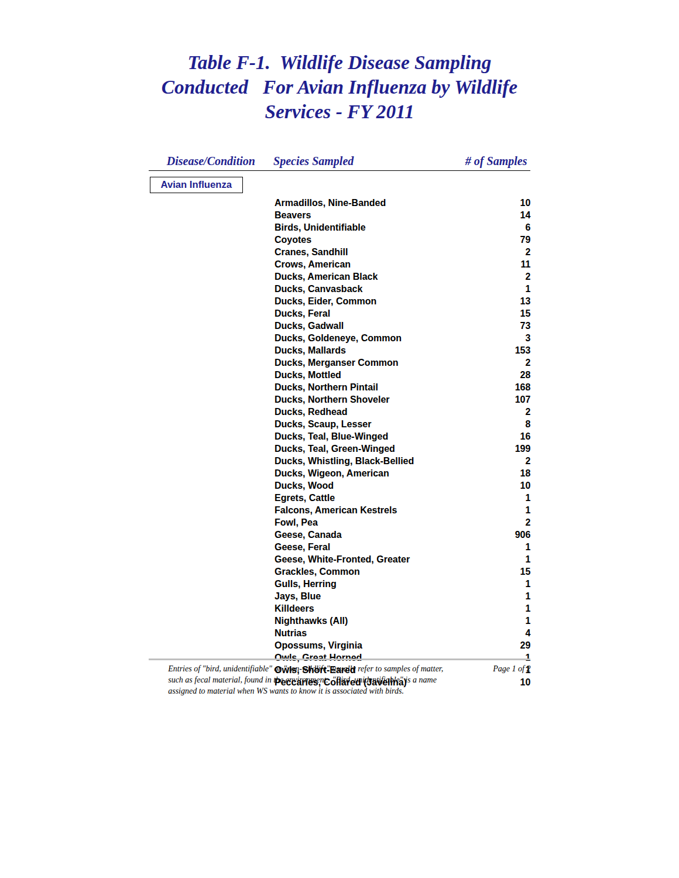Table F-1. Wildlife Disease Sampling Conducted For Avian Influenza by Wildlife Services - FY 2011
Disease/Condition
Species Sampled
# of Samples
Avian Influenza
| | Armadillos, Nine-Banded | 10 |
| | Beavers | 14 |
| | Birds, Unidentifiable | 6 |
| | Coyotes | 79 |
| | Cranes, Sandhill | 2 |
| | Crows, American | 11 |
| | Ducks, American Black | 2 |
| | Ducks, Canvasback | 1 |
| | Ducks, Eider, Common | 13 |
| | Ducks, Feral | 15 |
| | Ducks, Gadwall | 73 |
| | Ducks, Goldeneye, Common | 3 |
| | Ducks, Mallards | 153 |
| | Ducks, Merganser Common | 2 |
| | Ducks, Mottled | 28 |
| | Ducks, Northern Pintail | 168 |
| | Ducks, Northern Shoveler | 107 |
| | Ducks, Redhead | 2 |
| | Ducks, Scaup, Lesser | 8 |
| | Ducks, Teal, Blue-Winged | 16 |
| | Ducks, Teal, Green-Winged | 199 |
| | Ducks, Whistling, Black-Bellied | 2 |
| | Ducks, Wigeon, American | 18 |
| | Ducks, Wood | 10 |
| | Egrets, Cattle | 1 |
| | Falcons, American Kestrels | 1 |
| | Fowl, Pea | 2 |
| | Geese, Canada | 906 |
| | Geese, Feral | 1 |
| | Geese, White-Fronted, Greater | 1 |
| | Grackles, Common | 15 |
| | Gulls, Herring | 1 |
| | Jays, Blue | 1 |
| | Killdeers | 1 |
| | Nighthawks (All) | 1 |
| | Nutrias | 4 |
| | Opossums, Virginia | 29 |
| | Owls, Great Horned | 1 |
| | Owls, Short-Eared | 1 |
| | Peccaries, Collared (Javelina) | 10 |
Entries of "bird, unidentifiable" or "non-wildlife" usually refer to samples of matter, such as fecal material, found in the environment. "Bird, unidentifiable" is a name assigned to material when WS wants to know it is associated with birds.
Page 1 of 2